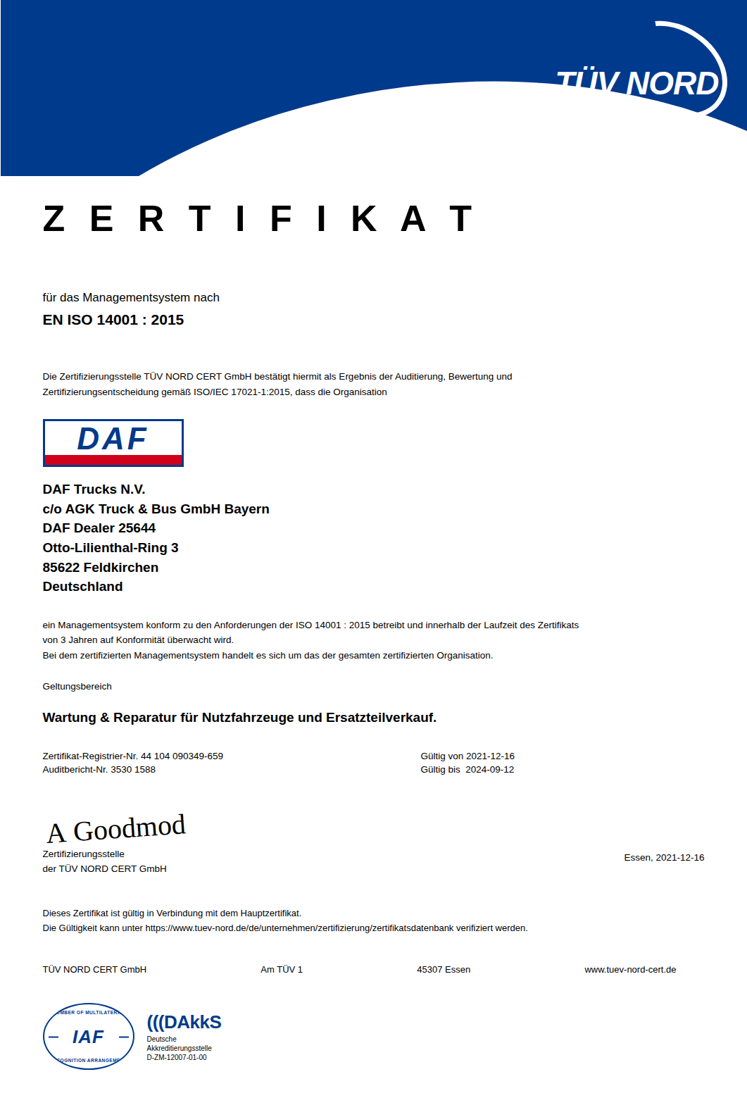TÜV NORD
Z E R T I F I K A T
für das Managementsystem nach EN ISO 14001 : 2015
Die Zertifizierungsstelle TÜV NORD CERT GmbH bestätigt hiermit als Ergebnis der Auditierung, Bewertung und Zertifizierungsentscheidung gemäß ISO/IEC 17021-1:2015, dass die Organisation
DAF
DAF Trucks N.V.
c/o AGK Truck & Bus GmbH Bayern
DAF Dealer 25644
Otto-Lilienthal-Ring 3
85622 Feldkirchen
Deutschland
ein Managementsystem konform zu den Anforderungen der ISO 14001 : 2015 betreibt und innerhalb der Laufzeit des Zertifikats von 3 Jahren auf Konformität überwacht wird.
Bei dem zertifizierten Managementsystem handelt es sich um das der gesamten zertifizierten Organisation.
Geltungsbereich
Wartung & Reparatur für Nutzfahrzeuge und Ersatzteilverkauf.
| Zertifikat-Registrier-Nr. 44 104 090349-659 | Gültig von 2021-12-16 |
| Auditbericht-Nr. 3530 1588 | Gültig bis 2024-09-12 |
A Goodmod
Zertifizierungsstelle
der TÜV NORD CERT GmbH
Essen, 2021-12-16
Dieses Zertifikat ist gültig in Verbindung mit dem Hauptzertifikat.
Die Gültigkeit kann unter https://www.tuev-nord.de/de/unternehmen/zertifizierung/zertifikatsdatenbank verifiziert werden.
TÜV NORD CERT GmbH Am TÜV 1 45307 Essen www.tuev-nord-cert.de
MEMBER OF MULTILATERAL
IAF
RECOGNITION ARRANGEMENT
(((DAkkS
Deutsche
Akkreditierungsstelle
D-ZM-12007-01-00